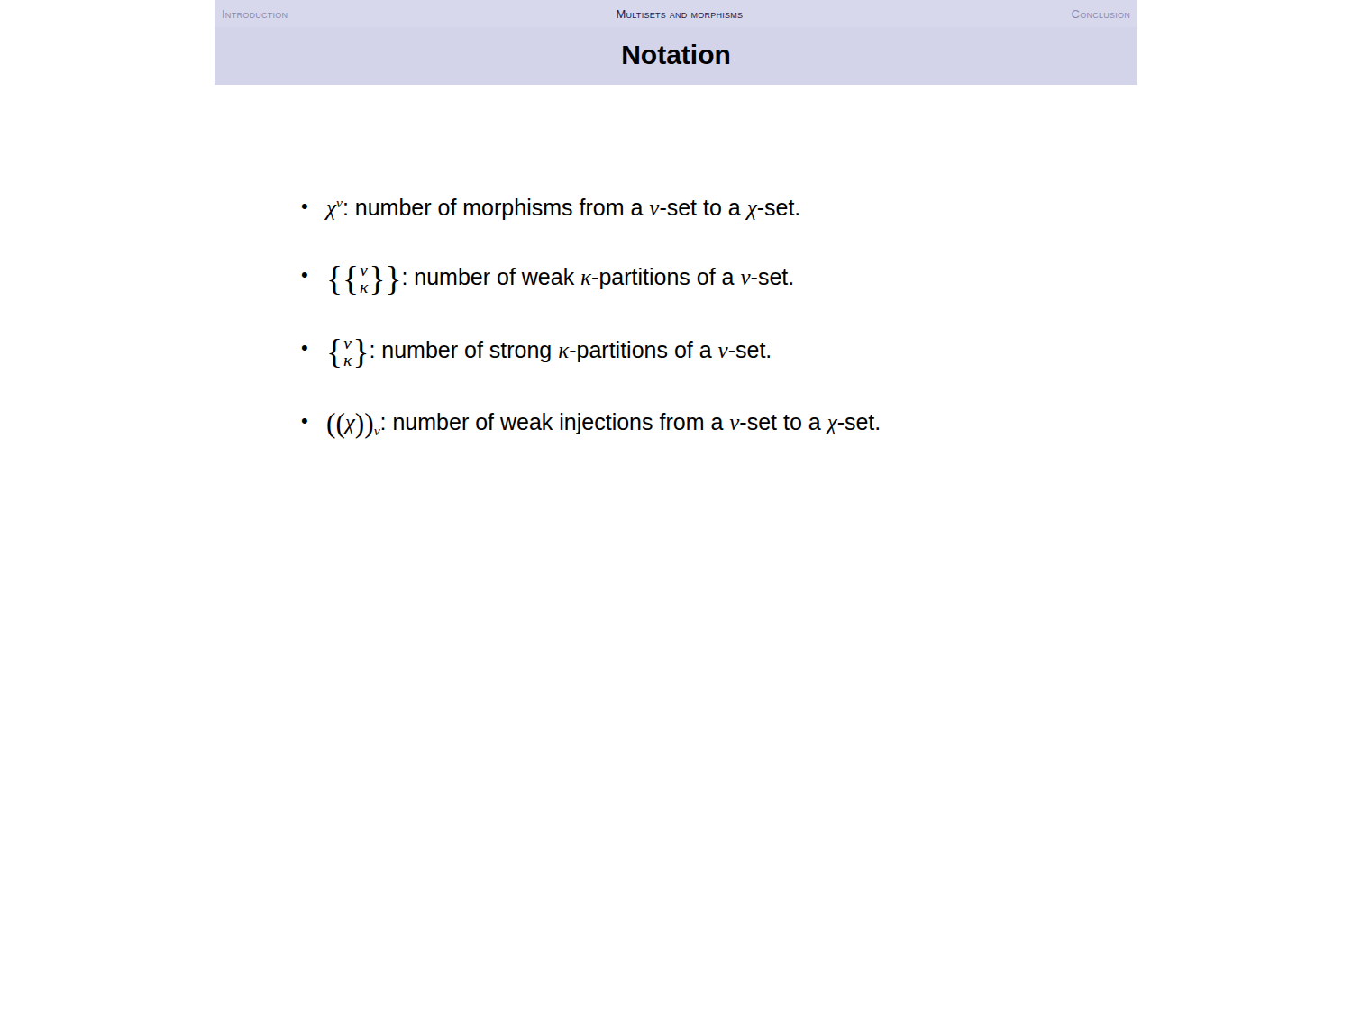Introduction Multisets and morphisms Conclusion
Notation
χν: number of morphisms from a ν-set to a χ-set.
{{νκ}}: number of weak κ-partitions of a ν-set.
{νκ}: number of strong κ-partitions of a ν-set.
((χ))ν: number of weak injections from a ν-set to a χ-set.